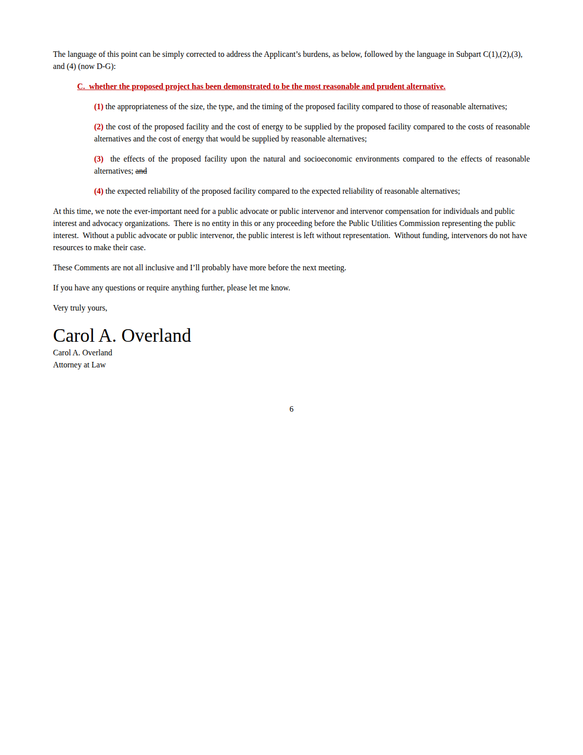The language of this point can be simply corrected to address the Applicant’s burdens, as below, followed by the language in Subpart C(1),(2),(3), and (4) (now D-G):
C. whether the proposed project has been demonstrated to be the most reasonable and prudent alternative.
(1) the appropriateness of the size, the type, and the timing of the proposed facility compared to those of reasonable alternatives;
(2) the cost of the proposed facility and the cost of energy to be supplied by the proposed facility compared to the costs of reasonable alternatives and the cost of energy that would be supplied by reasonable alternatives;
(3) the effects of the proposed facility upon the natural and socioeconomic environments compared to the effects of reasonable alternatives; and
(4) the expected reliability of the proposed facility compared to the expected reliability of reasonable alternatives;
At this time, we note the ever-important need for a public advocate or public intervenor and intervenor compensation for individuals and public interest and advocacy organizations. There is no entity in this or any proceeding before the Public Utilities Commission representing the public interest. Without a public advocate or public intervenor, the public interest is left without representation. Without funding, intervenors do not have resources to make their case.
These Comments are not all inclusive and I’ll probably have more before the next meeting.
If you have any questions or require anything further, please let me know.
Very truly yours,
Carol A. Overland
Carol A. Overland
Attorney at Law
6